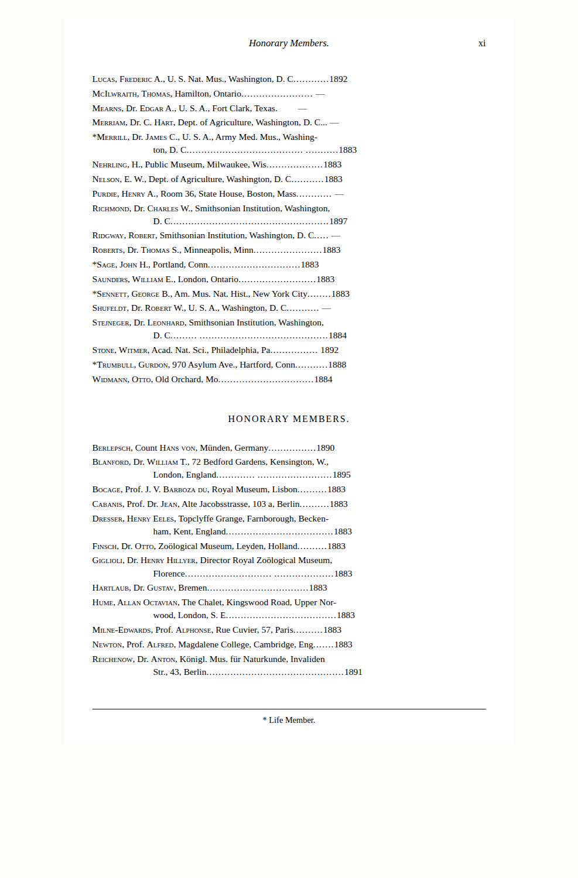Honorary Members. xi
Lucas, Frederic A., U. S. Nat. Mus., Washington, D. C............ 1892
McIlwraith, Thomas, Hamilton, Ontario........................ —
Mearns, Dr. Edgar A., U. S. A., Fort Clark, Texas. —
Merriam, Dr. C. Hart, Dept. of Agriculture, Washington, D. C... —
*Merrill, Dr. James C., U. S. A., Army Med. Mus., Washing-ton, D. C....................................... ........... 1883
Nehrling, H., Public Museum, Milwaukee, Wis................... 1883
Nelson, E. W., Dept. of Agriculture, Washington, D. C........... 1883
Purdie, Henry A., Room 36, State House, Boston, Mass............ —
Richmond, Dr. Charles W., Smithsonian Institution, Washington,D. C..................................................... 1897
Ridgway, Robert, Smithsonian Institution, Washington, D. C..... —
Roberts, Dr. Thomas S., Minneapolis, Minn....................... 1883
*Sage, John H., Portland, Conn............................... 1883
Saunders, William E., London, Ontario.......................... 1883
*Sennett, George B., Am. Mus. Nat. Hist., New York City........ 1883
Shufeldt, Dr. Robert W., U. S. A., Washington, D. C........... —
Stejneger, Dr. Leonhard, Smithsonian Institution, Washington,D. C......... ........................................... 1884
Stone, Witmer, Acad. Nat. Sci., Philadelphia, Pa................ 1892
*Trumbull, Gurdon, 970 Asylum Ave., Hartford, Conn........... 1888
Widmann, Otto, Old Orchard, Mo................................ 1884
HONORARY MEMBERS.
Berlepsch, Count Hans von, Münden, Germany................ 1890
Blanford, Dr. William T., 72 Bedford Gardens, Kensington, W.,London, England............. ......................... 1895
Bocage, Prof. J. V. Barboza du, Royal Museum, Lisbon.......... 1883
Cabanis, Prof. Dr. Jean, Alte Jacobsstrasse, 103 a, Berlin.......... 1883
Dresser, Henry Eeles, Topclyffe Grange, Farnborough, Becken-ham, Kent, England.................................... 1883
Finsch, Dr. Otto, Zoölogical Museum, Leyden, Holland.......... 1883
Giglioli, Dr. Henry Hillyer, Director Royal Zoölogical Museum,Florence............................. .................... 1883
Hartlaub, Dr. Gustav, Bremen.................................. 1883
Hume, Allan Octavian, The Chalet, Kingswood Road, Upper Nor-wood, London, S. E..................................... 1883
Milne-Edwards, Prof. Alphonse, Rue Cuvier, 57, Paris.......... 1883
Newton, Prof. Alfred, Magdalene College, Cambridge, Eng....... 1883
Reichenow, Dr. Anton, Königl. Mus. für Naturkunde, InvalidenStr., 43, Berlin.............................................. 1891
* Life Member.